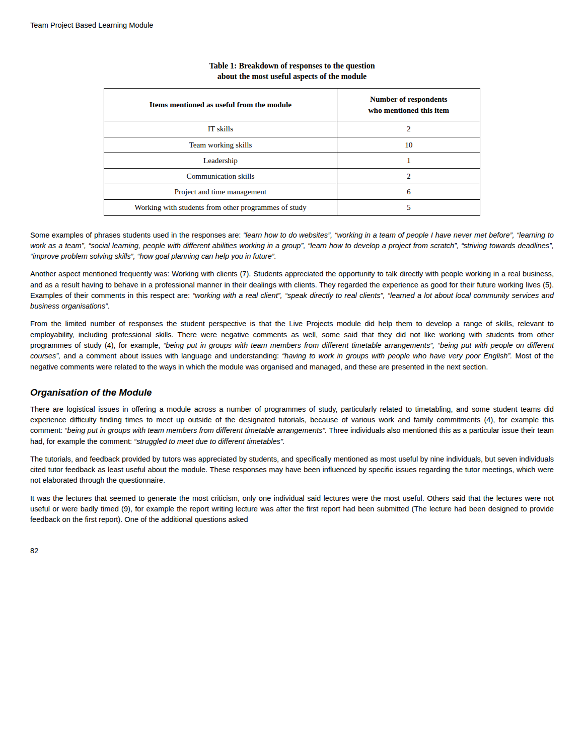Team Project Based Learning Module
Table 1: Breakdown of responses to the question
about the most useful aspects of the module
| Items mentioned as useful from the module | Number of respondents who mentioned this item |
| --- | --- |
| IT skills | 2 |
| Team working skills | 10 |
| Leadership | 1 |
| Communication skills | 2 |
| Project and time management | 6 |
| Working with students from other programmes of study | 5 |
Some examples of phrases students used in the responses are: “learn how to do websites”, “working in a team of people I have never met before”, “learning to work as a team”, “social learning, people with different abilities working in a group”, “learn how to develop a project from scratch”, “striving towards deadlines”, “improve problem solving skills”, “how goal planning can help you in future”.
Another aspect mentioned frequently was: Working with clients (7). Students appreciated the opportunity to talk directly with people working in a real business, and as a result having to behave in a professional manner in their dealings with clients. They regarded the experience as good for their future working lives (5). Examples of their comments in this respect are: “working with a real client”, “speak directly to real clients”, “learned a lot about local community services and business organisations”.
From the limited number of responses the student perspective is that the Live Projects module did help them to develop a range of skills, relevant to employability, including professional skills. There were negative comments as well, some said that they did not like working with students from other programmes of study (4), for example, “being put in groups with team members from different timetable arrangements”, “being put with people on different courses”, and a comment about issues with language and understanding: “having to work in groups with people who have very poor English”. Most of the negative comments were related to the ways in which the module was organised and managed, and these are presented in the next section.
Organisation of the Module
There are logistical issues in offering a module across a number of programmes of study, particularly related to timetabling, and some student teams did experience difficulty finding times to meet up outside of the designated tutorials, because of various work and family commitments (4), for example this comment: “being put in groups with team members from different timetable arrangements”. Three individuals also mentioned this as a particular issue their team had, for example the comment: “struggled to meet due to different timetables”.
The tutorials, and feedback provided by tutors was appreciated by students, and specifically mentioned as most useful by nine individuals, but seven individuals cited tutor feedback as least useful about the module. These responses may have been influenced by specific issues regarding the tutor meetings, which were not elaborated through the questionnaire.
It was the lectures that seemed to generate the most criticism, only one individual said lectures were the most useful. Others said that the lectures were not useful or were badly timed (9), for example the report writing lecture was after the first report had been submitted (The lecture had been designed to provide feedback on the first report). One of the additional questions asked
82